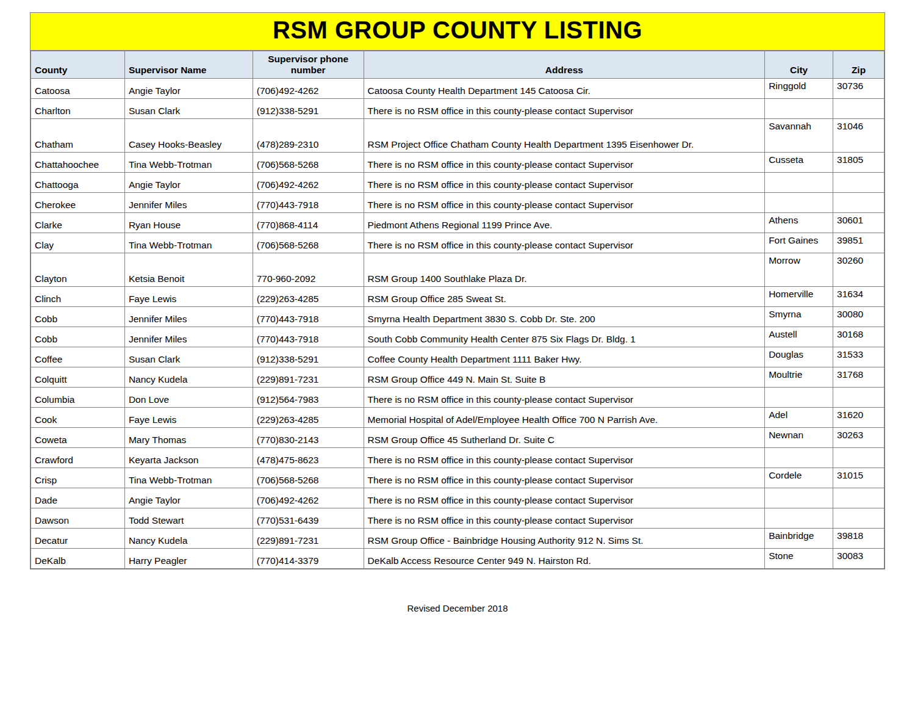RSM GROUP COUNTY LISTING
| County | Supervisor Name | Supervisor phone number | Address | City | Zip |
| --- | --- | --- | --- | --- | --- |
| Catoosa | Angie Taylor | (706)492-4262 | Catoosa County Health Department 145 Catoosa Cir. | Ringgold | 30736 |
| Charlton | Susan Clark | (912)338-5291 | There is no RSM office in this county-please contact Supervisor | | |
| Chatham | Casey Hooks-Beasley | (478)289-2310 | RSM Project Office Chatham County Health Department 1395 Eisenhower Dr. | Savannah | 31046 |
| Chattahoochee | Tina Webb-Trotman | (706)568-5268 | There is no RSM office in this county-please contact Supervisor | Cusseta | 31805 |
| Chattooga | Angie Taylor | (706)492-4262 | There is no RSM office in this county-please contact Supervisor | | |
| Cherokee | Jennifer Miles | (770)443-7918 | There is no RSM office in this county-please contact Supervisor | | |
| Clarke | Ryan House | (770)868-4114 | Piedmont Athens Regional 1199 Prince Ave. | Athens | 30601 |
| Clay | Tina Webb-Trotman | (706)568-5268 | There is no RSM office in this county-please contact Supervisor | Fort Gaines | 39851 |
| Clayton | Ketsia Benoit | 770-960-2092 | RSM Group 1400 Southlake Plaza Dr. | Morrow | 30260 |
| Clinch | Faye Lewis | (229)263-4285 | RSM Group Office 285 Sweat St. | Homerville | 31634 |
| Cobb | Jennifer Miles | (770)443-7918 | Smyrna Health Department 3830 S. Cobb Dr. Ste. 200 | Smyrna | 30080 |
| Cobb | Jennifer Miles | (770)443-7918 | South Cobb Community Health Center 875 Six Flags Dr. Bldg. 1 | Austell | 30168 |
| Coffee | Susan Clark | (912)338-5291 | Coffee County Health Department 1111 Baker Hwy. | Douglas | 31533 |
| Colquitt | Nancy Kudela | (229)891-7231 | RSM Group Office 449 N. Main St. Suite B | Moultrie | 31768 |
| Columbia | Don Love | (912)564-7983 | There is no RSM office in this county-please contact Supervisor | | |
| Cook | Faye Lewis | (229)263-4285 | Memorial Hospital of Adel/Employee Health Office 700 N Parrish Ave. | Adel | 31620 |
| Coweta | Mary Thomas | (770)830-2143 | RSM Group Office 45 Sutherland Dr. Suite C | Newnan | 30263 |
| Crawford | Keyarta Jackson | (478)475-8623 | There is no RSM office in this county-please contact Supervisor | | |
| Crisp | Tina Webb-Trotman | (706)568-5268 | There is no RSM office in this county-please contact Supervisor | Cordele | 31015 |
| Dade | Angie Taylor | (706)492-4262 | There is no RSM office in this county-please contact Supervisor | | |
| Dawson | Todd Stewart | (770)531-6439 | There is no RSM office in this county-please contact Supervisor | | |
| Decatur | Nancy Kudela | (229)891-7231 | RSM Group Office - Bainbridge Housing Authority 912 N. Sims St. | Bainbridge | 39818 |
| DeKalb | Harry Peagler | (770)414-3379 | DeKalb Access Resource Center 949 N. Hairston Rd. | Stone | 30083 |
Revised December 2018